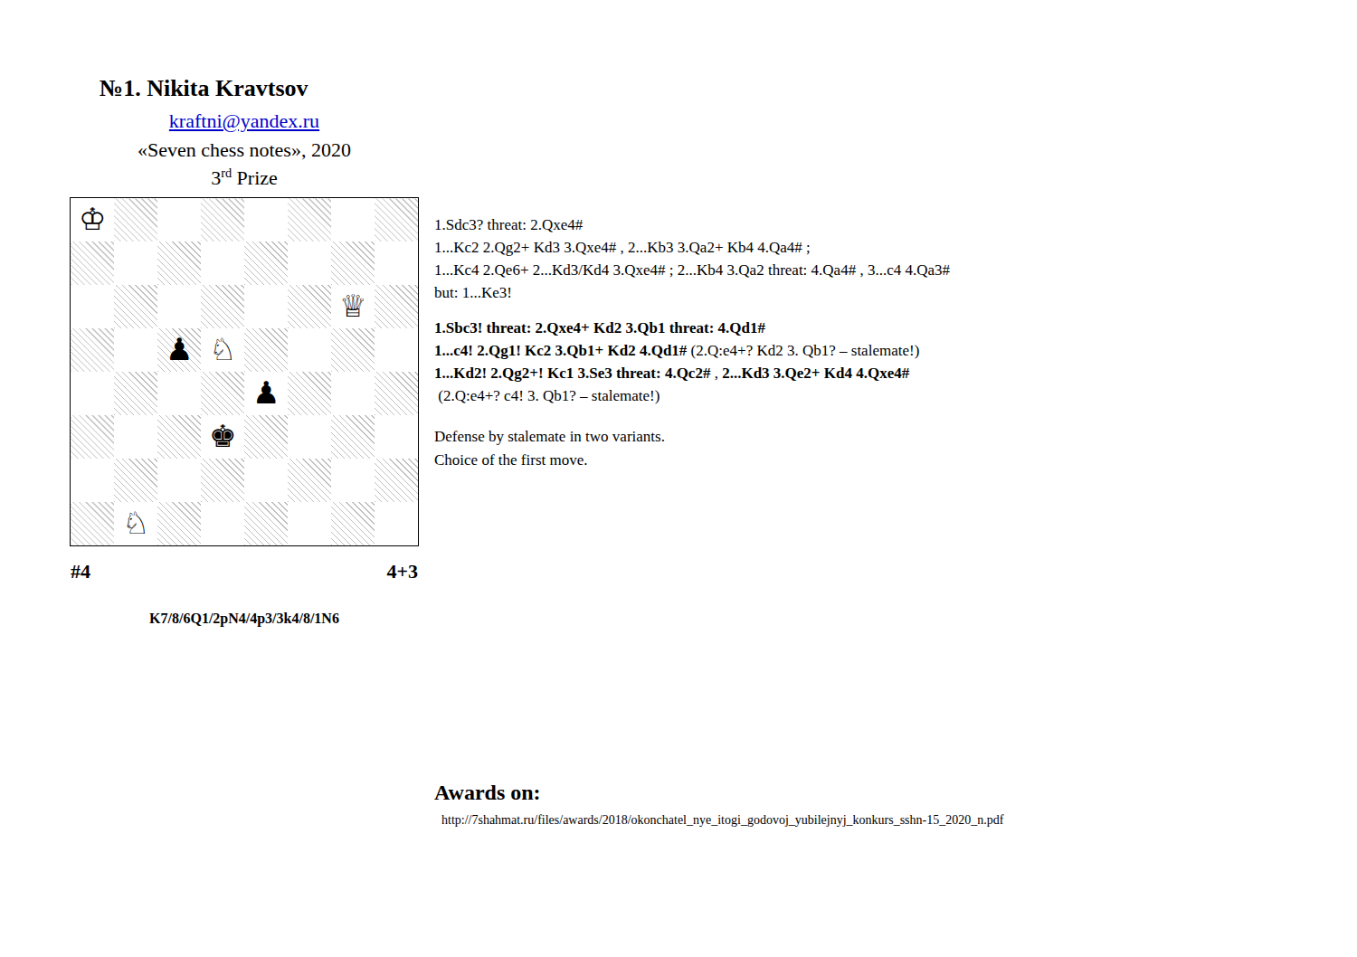№1. Nikita Kravtsov
kraftni@yandex.ru
«Seven chess notes», 2020
3rd Prize
| ♔ | | | | | | | |
| | | | | | | ♕ | |
| | | ♟ | ♘ | | | | |
| | | | | ♟ | | | |
| | | | ♚ | | | | |
| | ♘ | | | | | | |
#4 4+3
K7/8/6Q1/2pN4/4p3/3k4/8/1N6
1.Sdc3? threat: 2.Qxe4#
1...Kc2 2.Qg2+ Kd3 3.Qxe4# , 2...Kb3 3.Qa2+ Kb4 4.Qa4# ;
1...Kc4 2.Qe6+ 2...Kd3/Kd4 3.Qxe4# ; 2...Kb4 3.Qa2 threat: 4.Qa4# , 3...c4 4.Qa3#
but: 1...Ke3!
1.Sbc3! threat: 2.Qxe4+ Kd2 3.Qb1 threat: 4.Qd1#
1...c4! 2.Qg1! Kc2 3.Qb1+ Kd2 4.Qd1# (2.Q:e4+? Kd2 3. Qb1? – stalemate!)
1...Kd2! 2.Qg2+! Kc1 3.Se3 threat: 4.Qc2# , 2...Kd3 3.Qe2+ Kd4 4.Qxe4#
(2.Q:e4+? c4! 3. Qb1? – stalemate!)
Defense by stalemate in two variants.
Choice of the first move.
Awards on:
http://7shahmat.ru/files/awards/2018/okonchatel_nye_itogi_godovoj_yubilejnyj_konkurs_sshn-15_2020_n.pdf